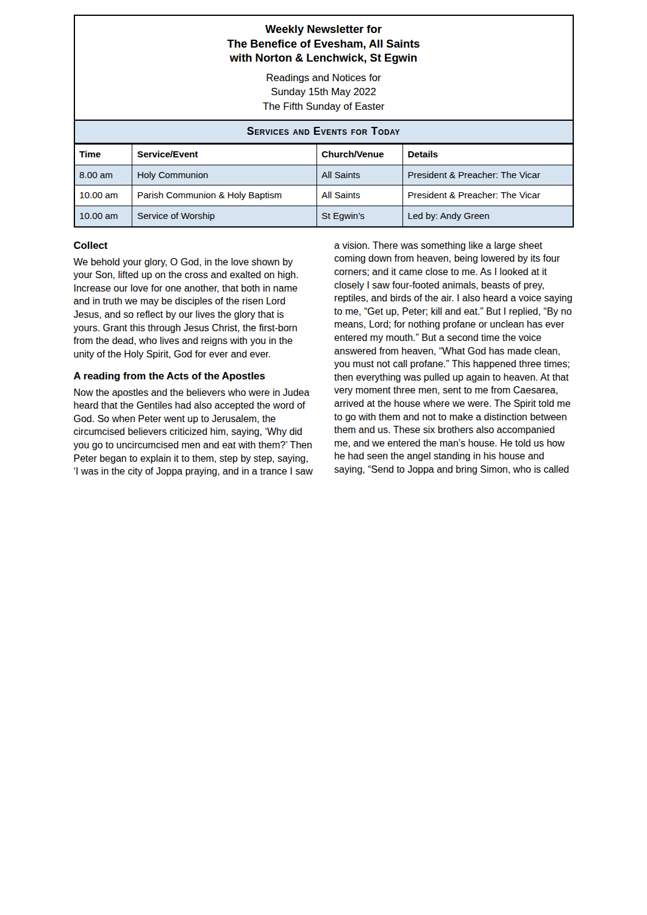Weekly Newsletter for
The Benefice of Evesham, All Saints
with Norton & Lenchwick, St Egwin
Readings and Notices for
Sunday 15th May 2022
The Fifth Sunday of Easter
Services and Events for Today
| Time | Service/Event | Church/Venue | Details |
| --- | --- | --- | --- |
| 8.00 am | Holy Communion | All Saints | President & Preacher: The Vicar |
| 10.00 am | Parish Communion & Holy Baptism | All Saints | President & Preacher: The Vicar |
| 10.00 am | Service of Worship | St Egwin’s | Led by: Andy Green |
Collect
We behold your glory, O God, in the love shown by your Son, lifted up on the cross and exalted on high. Increase our love for one another, that both in name and in truth we may be disciples of the risen Lord Jesus, and so reflect by our lives the glory that is yours. Grant this through Jesus Christ, the first-born from the dead, who lives and reigns with you in the unity of the Holy Spirit, God for ever and ever.
A reading from the Acts of the Apostles
Now the apostles and the believers who were in Judea heard that the Gentiles had also accepted the word of God. So when Peter went up to Jerusalem, the circumcised believers criticized him, saying, ‘Why did you go to uncircumcised men and eat with them?’ Then Peter began to explain it to them, step by step, saying, ‘I was in the city of Joppa praying, and in a trance I saw a vision. There was something like a large sheet coming down from heaven, being lowered by its four corners; and it came close to me. As I looked at it closely I saw four-footed animals, beasts of prey, reptiles, and birds of the air. I also heard a voice saying to me, “Get up, Peter; kill and eat.” But I replied, “By no means, Lord; for nothing profane or unclean has ever entered my mouth.” But a second time the voice answered from heaven, “What God has made clean, you must not call profane.” This happened three times; then everything was pulled up again to heaven. At that very moment three men, sent to me from Caesarea, arrived at the house where we were. The Spirit told me to go with them and not to make a distinction between them and us. These six brothers also accompanied me, and we entered the man’s house. He told us how he had seen the angel standing in his house and saying, “Send to Joppa and bring Simon, who is called